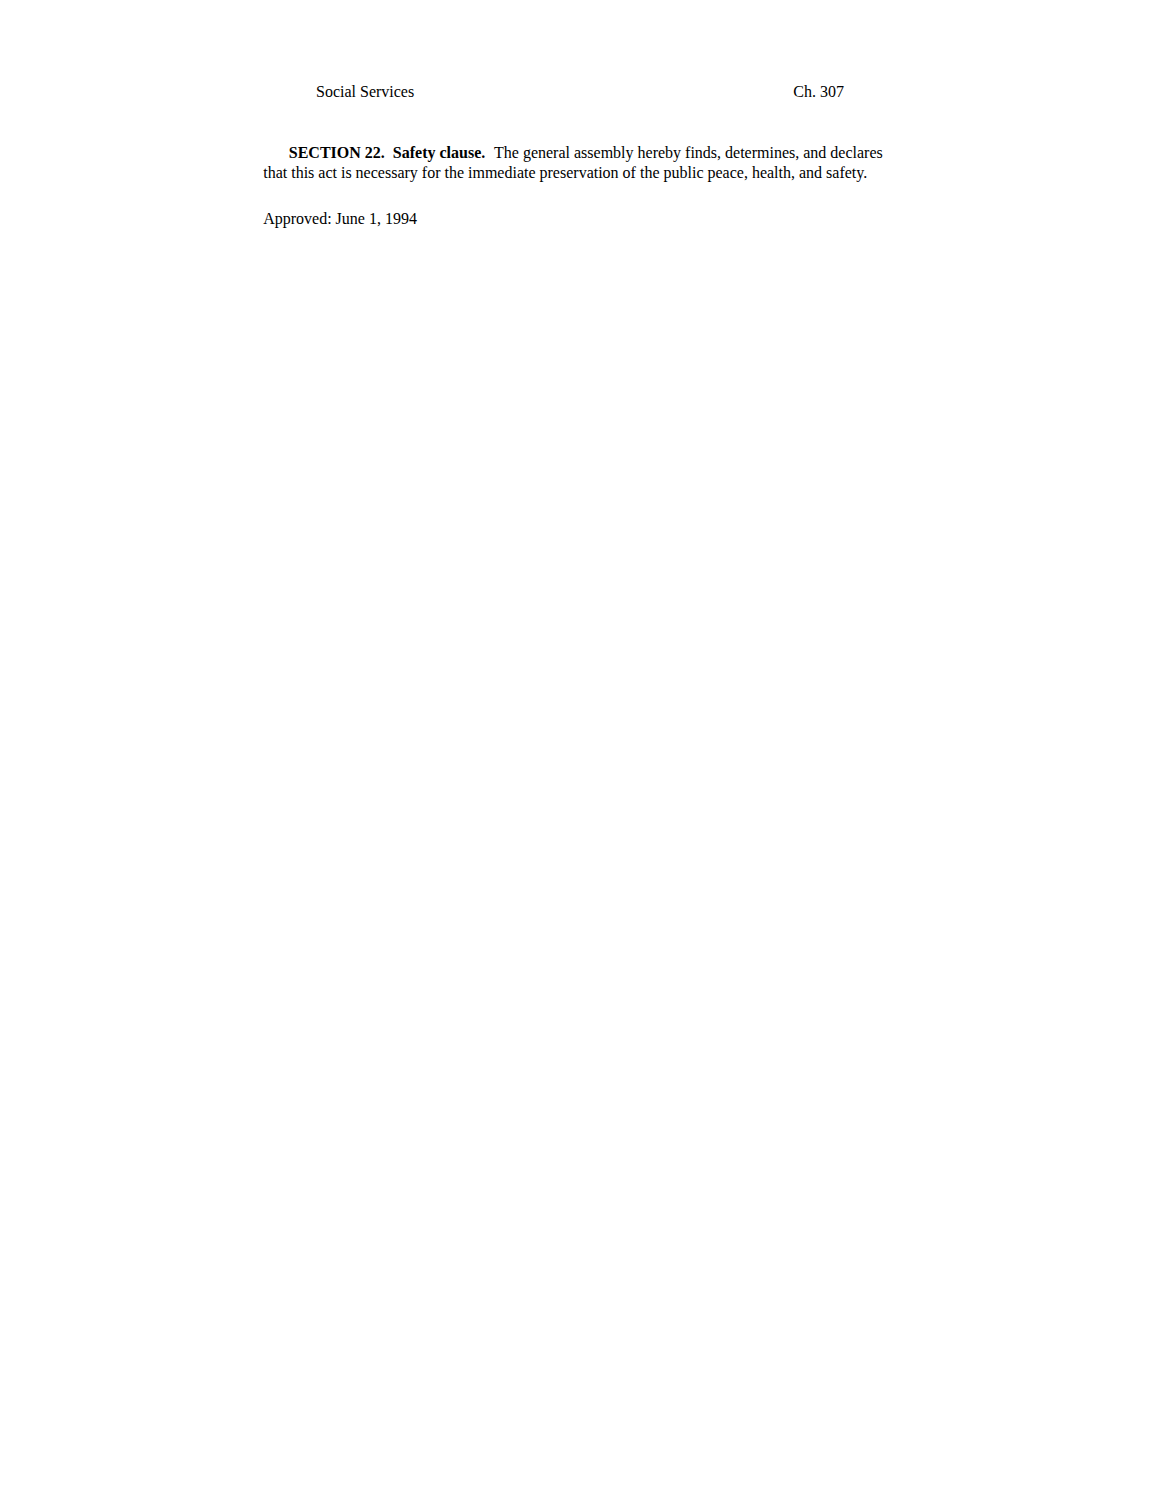Social Services Ch. 307
SECTION 22. Safety clause. The general assembly hereby finds, determines, and declares that this act is necessary for the immediate preservation of the public peace, health, and safety.
Approved: June 1, 1994